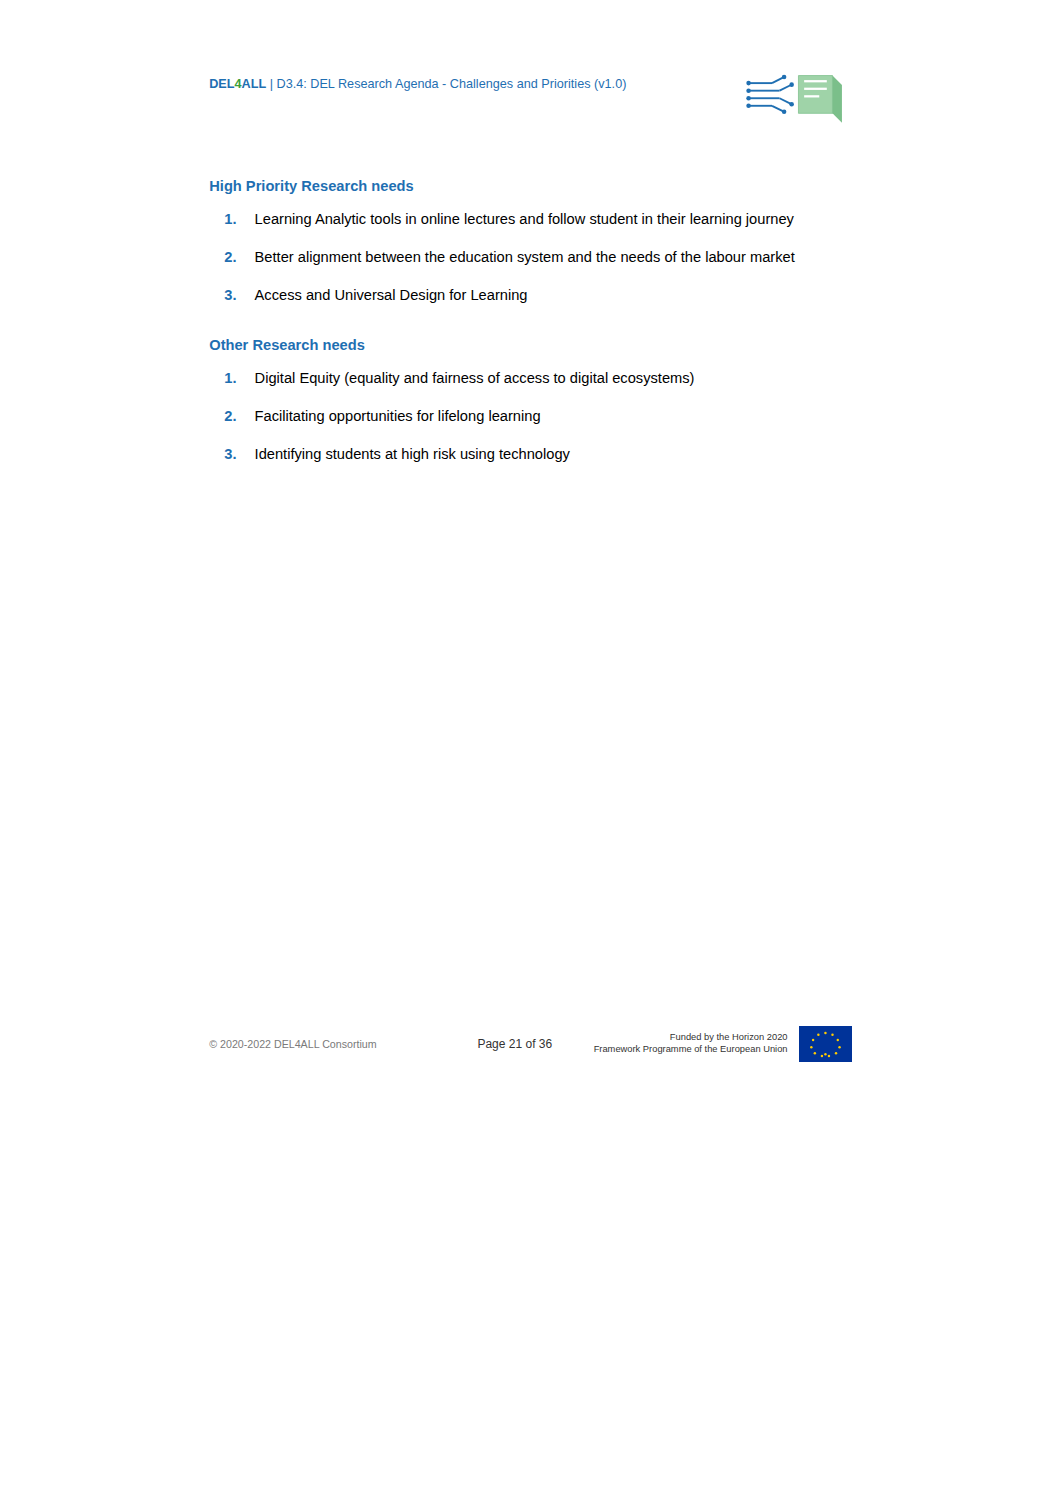DEL 4 ALL | D3.4: DEL Research Agenda - Challenges and Priorities (v1.0)
High Priority Research needs
1. Learning Analytic tools in online lectures and follow student in their learning journey
2. Better alignment between the education system and the needs of the labour market
3. Access and Universal Design for Learning
Other Research needs
1. Digital Equity (equality and fairness of access to digital ecosystems)
2. Facilitating opportunities for lifelong learning
3. Identifying students at high risk using technology
© 2020-2022 DEL4ALL Consortium
Page 21 of 36
Funded by the Horizon 2020
Framework Programme of the European Union